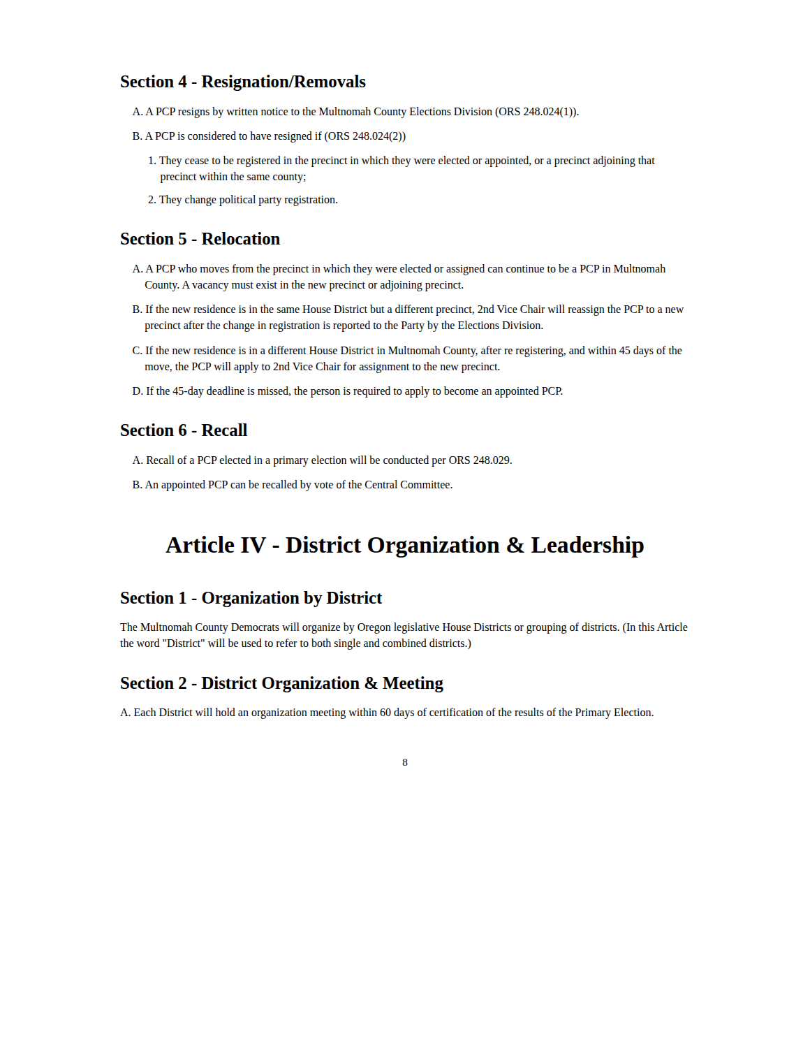Section 4 - Resignation/Removals
A. A PCP resigns by written notice to the Multnomah County Elections Division (ORS 248.024(1)).
B. A PCP is considered to have resigned if (ORS 248.024(2))
1. They cease to be registered in the precinct in which they were elected or appointed, or a precinct adjoining that precinct within the same county;
2. They change political party registration.
Section 5 - Relocation
A. A PCP who moves from the precinct in which they were elected or assigned can continue to be a PCP in Multnomah County. A vacancy must exist in the new precinct or adjoining precinct.
B. If the new residence is in the same House District but a different precinct, 2nd Vice Chair will reassign the PCP to a new precinct after the change in registration is reported to the Party by the Elections Division.
C. If the new residence is in a different House District in Multnomah County, after re registering, and within 45 days of the move, the PCP will apply to 2nd Vice Chair for assignment to the new precinct.
D. If the 45-day deadline is missed, the person is required to apply to become an appointed PCP.
Section 6 - Recall
A. Recall of a PCP elected in a primary election will be conducted per ORS 248.029.
B. An appointed PCP can be recalled by vote of the Central Committee.
Article IV - District Organization & Leadership
Section 1 - Organization by District
The Multnomah County Democrats will organize by Oregon legislative House Districts or grouping of districts. (In this Article the word "District" will be used to refer to both single and combined districts.)
Section 2 - District Organization & Meeting
A. Each District will hold an organization meeting within 60 days of certification of the results of the Primary Election.
8